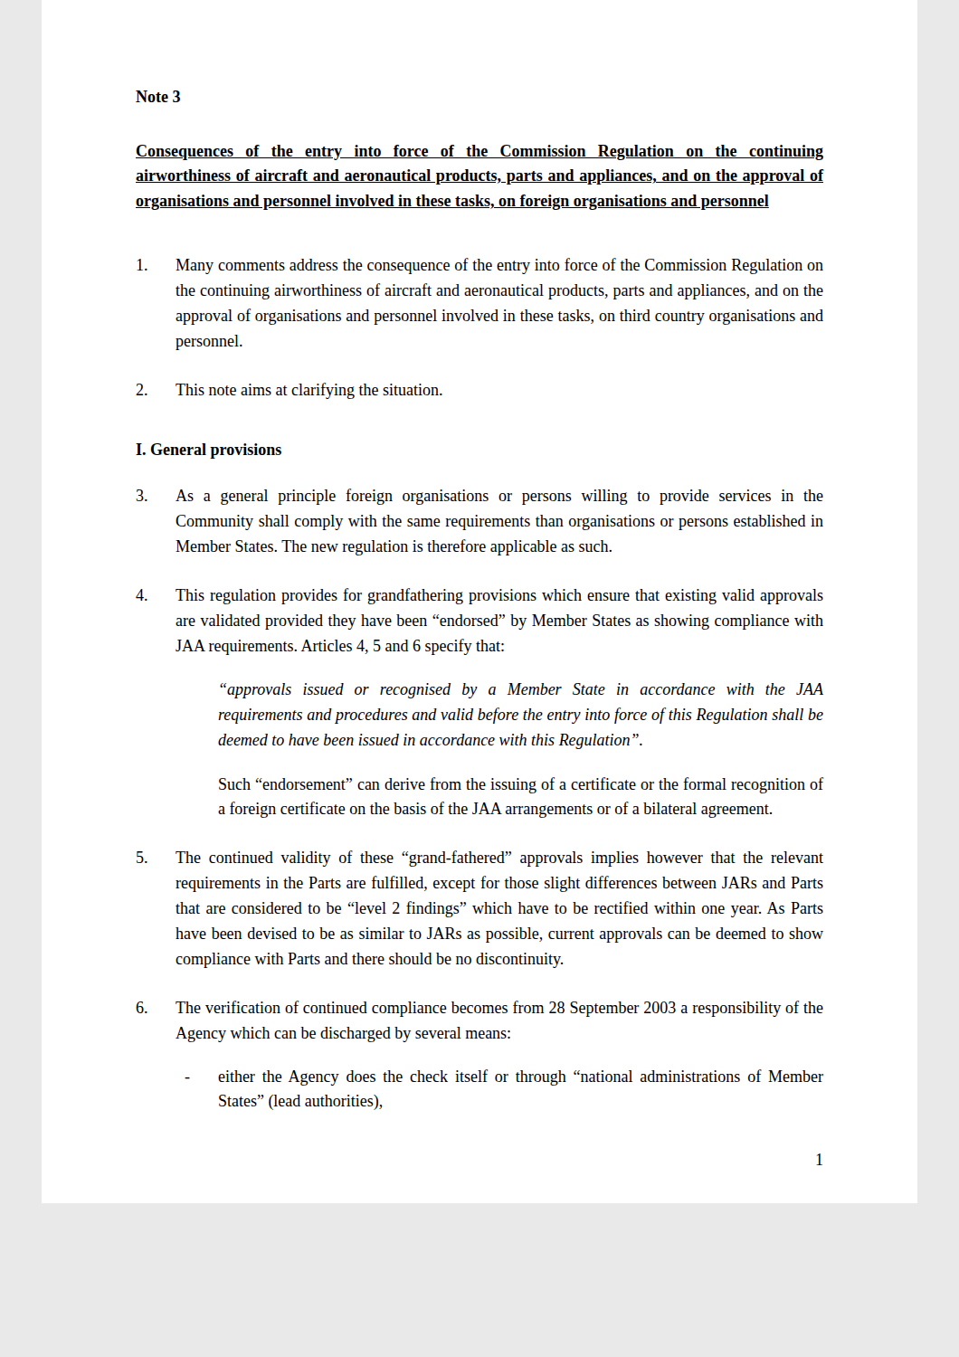Note 3
Consequences of the entry into force of the Commission Regulation on the continuing airworthiness of aircraft and aeronautical products, parts and appliances, and on the approval of organisations and personnel involved in these tasks, on foreign organisations and personnel
Many comments address the consequence of the entry into force of the Commission Regulation on the continuing airworthiness of aircraft and aeronautical products, parts and appliances, and on the approval of organisations and personnel involved in these tasks, on third country organisations and personnel.
This note aims at clarifying the situation.
I. General provisions
As a general principle foreign organisations or persons willing to provide services in the Community shall comply with the same requirements than organisations or persons established in Member States. The new regulation is therefore applicable as such.
This regulation provides for grandfathering provisions which ensure that existing valid approvals are validated provided they have been “endorsed” by Member States as showing compliance with JAA requirements. Articles 4, 5 and 6 specify that:
“approvals issued or recognised by a Member State in accordance with the JAA requirements and procedures and valid before the entry into force of this Regulation shall be deemed to have been issued in accordance with this Regulation”.
Such “endorsement” can derive from the issuing of a certificate or the formal recognition of a foreign certificate on the basis of the JAA arrangements or of a bilateral agreement.
The continued validity of these “grand-fathered” approvals implies however that the relevant requirements in the Parts are fulfilled, except for those slight differences between JARs and Parts that are considered to be “level 2 findings” which have to be rectified within one year. As Parts have been devised to be as similar to JARs as possible, current approvals can be deemed to show compliance with Parts and there should be no discontinuity.
The verification of continued compliance becomes from 28 September 2003 a responsibility of the Agency which can be discharged by several means:
either the Agency does the check itself or through “national administrations of Member States” (lead authorities),
1